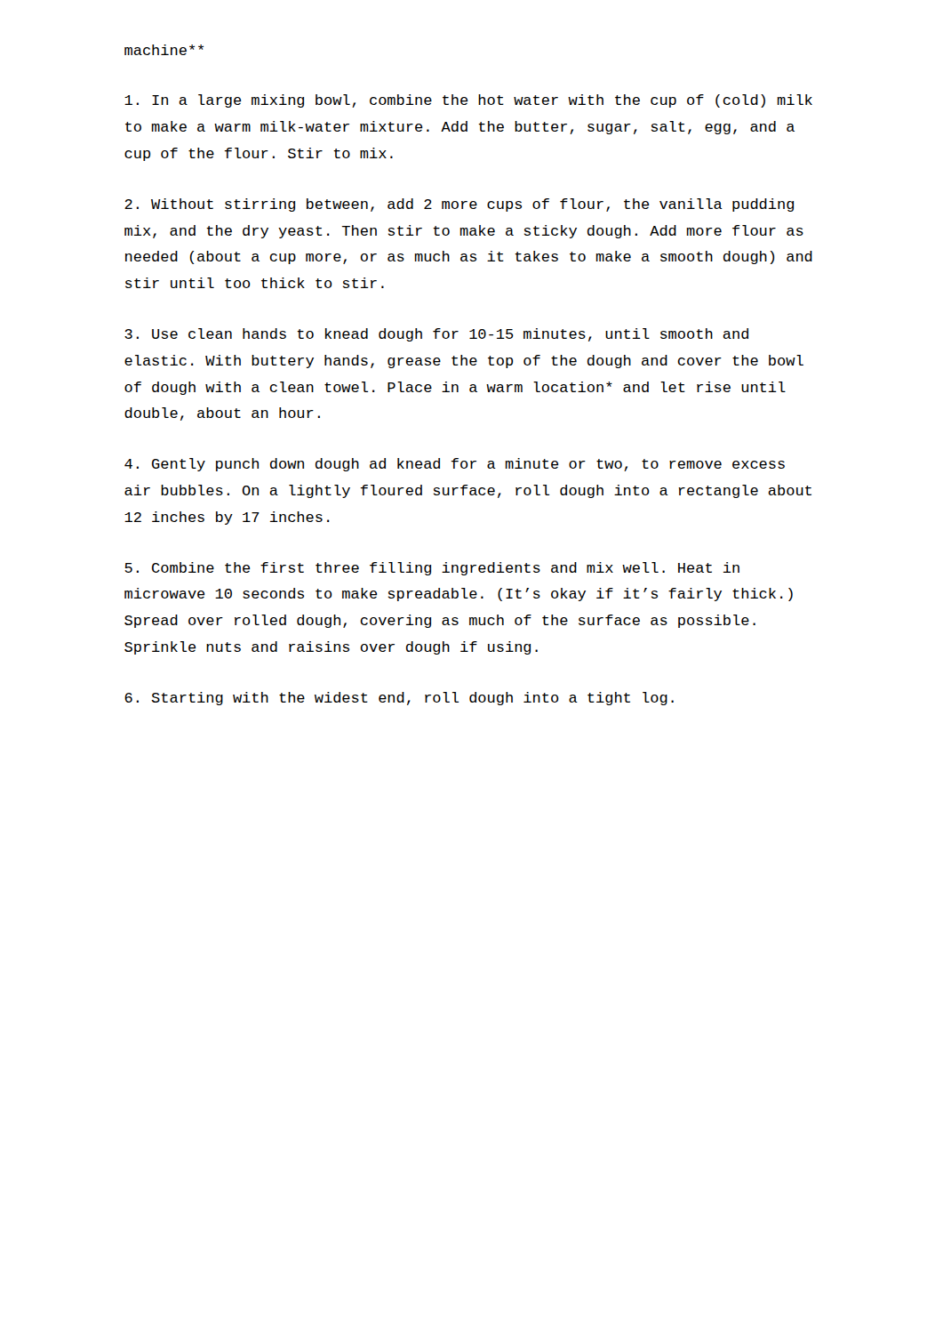machine**
1. In a large mixing bowl, combine the hot water with the cup of (cold) milk to make a warm milk-water mixture. Add the butter, sugar, salt, egg, and a cup of the flour. Stir to mix.
2. Without stirring between, add 2 more cups of flour, the vanilla pudding mix, and the dry yeast. Then stir to make a sticky dough. Add more flour as needed (about a cup more, or as much as it takes to make a smooth dough) and stir until too thick to stir.
3. Use clean hands to knead dough for 10-15 minutes, until smooth and elastic. With buttery hands, grease the top of the dough and cover the bowl of dough with a clean towel. Place in a warm location* and let rise until double, about an hour.
4. Gently punch down dough ad knead for a minute or two, to remove excess air bubbles. On a lightly floured surface, roll dough into a rectangle about 12 inches by 17 inches.
5. Combine the first three filling ingredients and mix well. Heat in microwave 10 seconds to make spreadable. (It’s okay if it’s fairly thick.) Spread over rolled dough, covering as much of the surface as possible. Sprinkle nuts and raisins over dough if using.
6. Starting with the widest end, roll dough into a tight log.